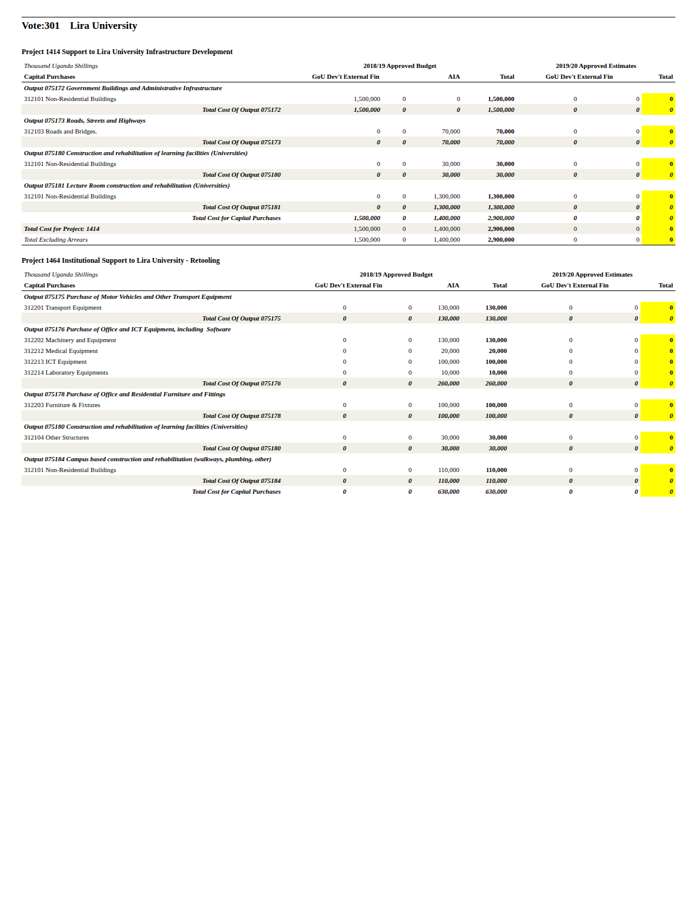Vote:301 Lira University
Project 1414 Support to Lira University Infrastructure Development
| Thousand Uganda Shillings | 2018/19 Approved Budget | 2019/20 Approved Estimates |
| Capital Purchases | GoU Dev't External Fin | AIA | Total | GoU Dev't External Fin | Total |
| Output 075172 Government Buildings and Administrative Infrastructure |
| 312101 Non-Residential Buildings | 1,500,000 | 0 | 0 | 1,500,000 | 0 | 0 | 0 |
| Total Cost Of Output 075172 | 1,500,000 | 0 | 0 | 1,500,000 | 0 | 0 | 0 |
| Output 075173 Roads, Streets and Highways |
| 312103 Roads and Bridges. | 0 | 0 | 70,000 | 70,000 | 0 | 0 | 0 |
| Total Cost Of Output 075173 | 0 | 0 | 70,000 | 70,000 | 0 | 0 | 0 |
| Output 075180 Construction and rehabilitation of learning facilities (Universities) |
| 312101 Non-Residential Buildings | 0 | 0 | 30,000 | 30,000 | 0 | 0 | 0 |
| Total Cost Of Output 075180 | 0 | 0 | 30,000 | 30,000 | 0 | 0 | 0 |
| Output 075181 Lecture Room construction and rehabilitation (Universities) |
| 312101 Non-Residential Buildings | 0 | 0 | 1,300,000 | 1,300,000 | 0 | 0 | 0 |
| Total Cost Of Output 075181 | 0 | 0 | 1,300,000 | 1,300,000 | 0 | 0 | 0 |
| Total Cost for Capital Purchases | 1,500,000 | 0 | 1,400,000 | 2,900,000 | 0 | 0 | 0 |
| Total Cost for Project: 1414 | 1,500,000 | 0 | 1,400,000 | 2,900,000 | 0 | 0 | 0 |
| Total Excluding Arrears | 1,500,000 | 0 | 1,400,000 | 2,900,000 | 0 | 0 | 0 |
Project 1464 Institutional Support to Lira University - Retooling
| Thousand Uganda Shillings | 2018/19 Approved Budget | 2019/20 Approved Estimates |
| Capital Purchases | GoU Dev't External Fin | AIA | Total | GoU Dev't External Fin | Total |
| Output 075175 Purchase of Motor Vehicles and Other Transport Equipment |
| 312201 Transport Equipment | 0 | 0 | 130,000 | 130,000 | 0 | 0 | 0 |
| Total Cost Of Output 075175 | 0 | 0 | 130,000 | 130,000 | 0 | 0 | 0 |
| Output 075176 Purchase of Office and ICT Equipment, including Software |
| 312202 Machinery and Equipment | 0 | 0 | 130,000 | 130,000 | 0 | 0 | 0 |
| 312212 Medical Equipment | 0 | 0 | 20,000 | 20,000 | 0 | 0 | 0 |
| 312213 ICT Equipment | 0 | 0 | 100,000 | 100,000 | 0 | 0 | 0 |
| 312214 Laboratory Equipments | 0 | 0 | 10,000 | 10,000 | 0 | 0 | 0 |
| Total Cost Of Output 075176 | 0 | 0 | 260,000 | 260,000 | 0 | 0 | 0 |
| Output 075178 Purchase of Office and Residential Furniture and Fittings |
| 312203 Furniture & Fixtures | 0 | 0 | 100,000 | 100,000 | 0 | 0 | 0 |
| Total Cost Of Output 075178 | 0 | 0 | 100,000 | 100,000 | 0 | 0 | 0 |
| Output 075180 Construction and rehabilitation of learning facilities (Universities) |
| 312104 Other Structures | 0 | 0 | 30,000 | 30,000 | 0 | 0 | 0 |
| Total Cost Of Output 075180 | 0 | 0 | 30,000 | 30,000 | 0 | 0 | 0 |
| Output 075184 Campus based construction and rehabilitation (walkways, plumbing, other) |
| 312101 Non-Residential Buildings | 0 | 0 | 110,000 | 110,000 | 0 | 0 | 0 |
| Total Cost Of Output 075184 | 0 | 0 | 110,000 | 110,000 | 0 | 0 | 0 |
| Total Cost for Capital Purchases | 0 | 0 | 630,000 | 630,000 | 0 | 0 | 0 |